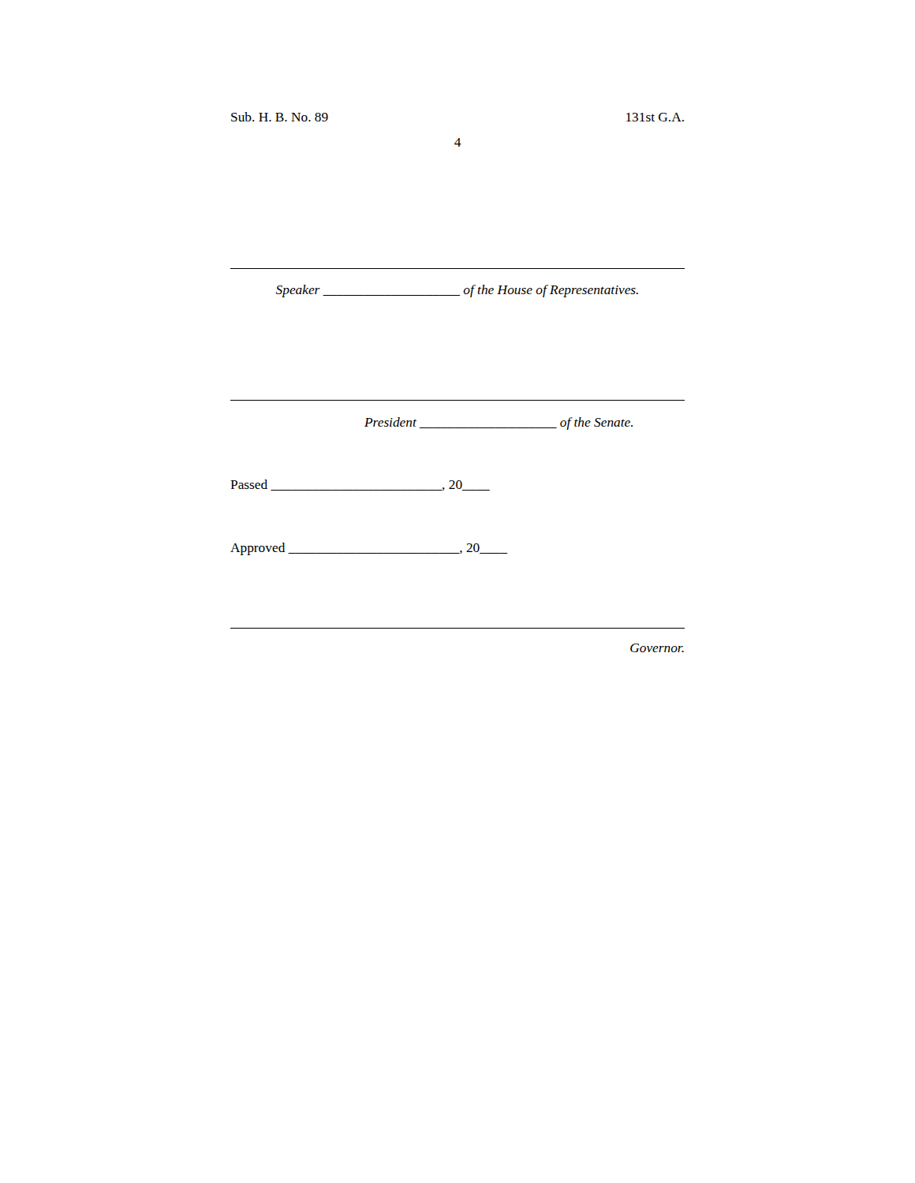Sub. H. B. No. 89 131st G.A.
4
Speaker ____________________ of the House of Representatives.
President ____________________ of the Senate.
Passed _________________________, 20____
Approved _________________________, 20____
Governor.